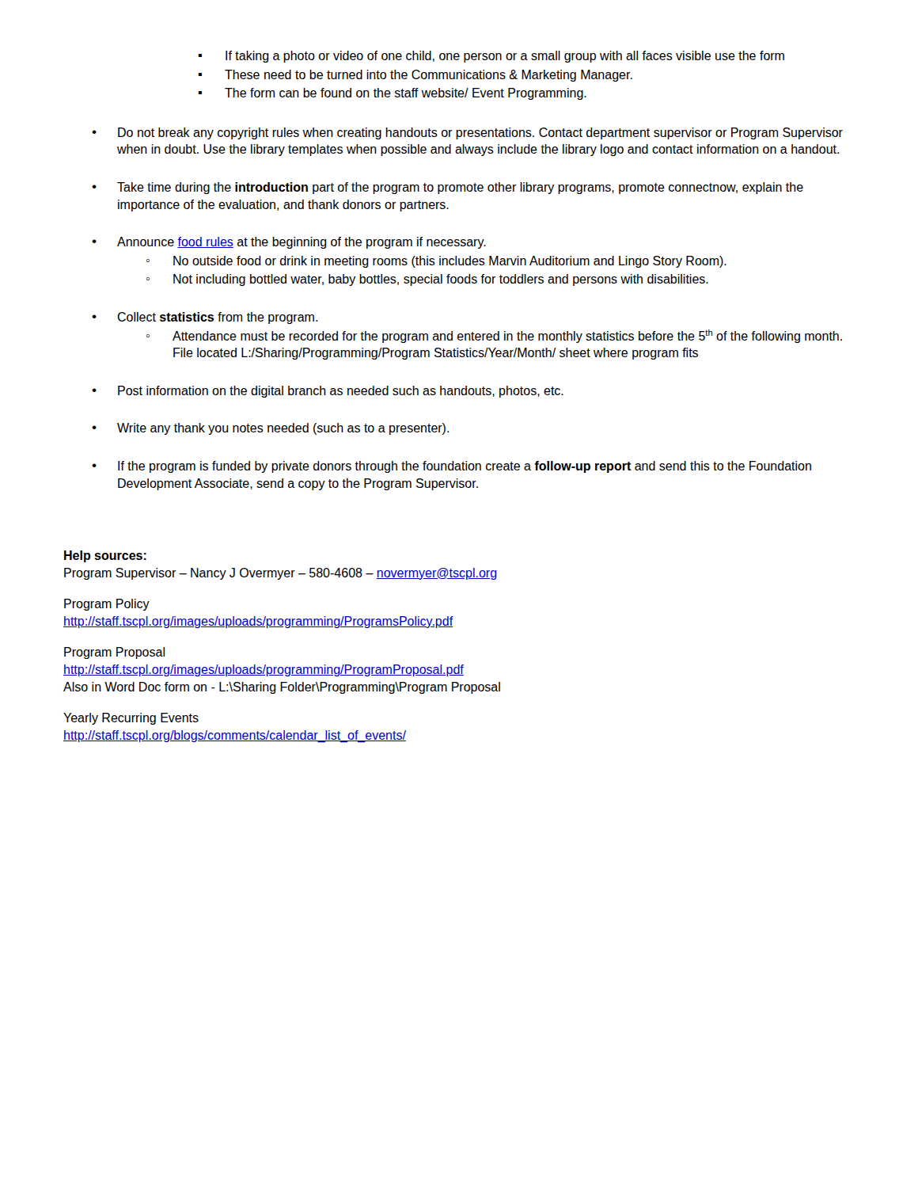If taking a photo or video of one child, one person or a small group with all faces visible use the form
These need to be turned into the Communications & Marketing Manager.
The form can be found on the staff website/ Event Programming.
Do not break any copyright rules when creating handouts or presentations. Contact department supervisor or Program Supervisor when in doubt. Use the library templates when possible and always include the library logo and contact information on a handout.
Take time during the introduction part of the program to promote other library programs, promote connectnow, explain the importance of the evaluation, and thank donors or partners.
Announce food rules at the beginning of the program if necessary.
No outside food or drink in meeting rooms (this includes Marvin Auditorium and Lingo Story Room).
Not including bottled water, baby bottles, special foods for toddlers and persons with disabilities.
Collect statistics from the program.
Attendance must be recorded for the program and entered in the monthly statistics before the 5th of the following month. File located L:/Sharing/Programming/Program Statistics/Year/Month/ sheet where program fits
Post information on the digital branch as needed such as handouts, photos, etc.
Write any thank you notes needed (such as to a presenter).
If the program is funded by private donors through the foundation create a follow-up report and send this to the Foundation Development Associate, send a copy to the Program Supervisor.
Help sources:
Program Supervisor – Nancy J Overmyer – 580-4608 – novermyer@tscpl.org
Program Policy
http://staff.tscpl.org/images/uploads/programming/ProgramsPolicy.pdf
Program Proposal
http://staff.tscpl.org/images/uploads/programming/ProgramProposal.pdf
Also in Word Doc form on - L:\Sharing Folder\Programming\Program Proposal
Yearly Recurring Events
http://staff.tscpl.org/blogs/comments/calendar_list_of_events/